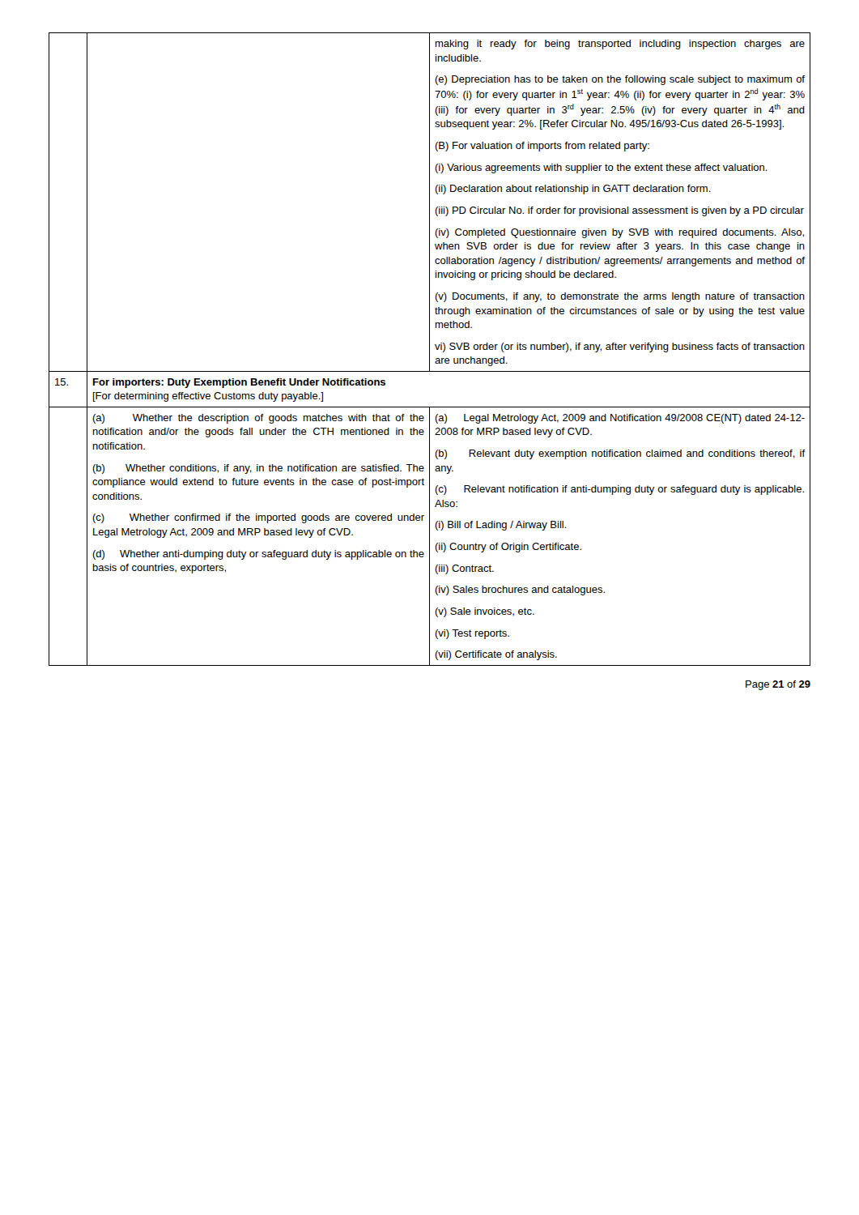| | | making it ready for being transported including inspection charges are includible. (e) Depreciation has to be taken on the following scale subject to maximum of 70%: (i) for every quarter in 1 st year: 4% (ii) for every quarter in 2 nd year: 3% (iii) for every quarter in 3 rd year: 2.5% (iv) for every quarter in 4 th and subsequent year: 2%. [Refer Circular No. 495/16/93-Cus dated 26-5-1993]. (B) For valuation of imports from related party: (i) Various agreements with supplier to the extent these affect valuation. (ii) Declaration about relationship in GATT declaration form. (iii) PD Circular No. if order for provisional assessment is given by a PD circular (iv) Completed Questionnaire given by SVB with required documents. Also, when SVB order is due for review after 3 years. In this case change in collaboration /agency / distribution/ agreements/ arrangements and method of invoicing or pricing should be declared. (v) Documents, if any, to demonstrate the arms length nature of transaction through examination of the circumstances of sale or by using the test value method. vi) SVB order (or its number), if any, after verifying business facts of transaction are unchanged. |
| 15. | For importers: Duty Exemption Benefit Under Notifications [For determining effective Customs duty payable.] |
| | (a) Whether the description of goods matches with that of the notification and/or the goods fall under the CTH mentioned in the notification. (b) Whether conditions, if any, in the notification are satisfied. The compliance would extend to future events in the case of post-import conditions. (c) Whether confirmed if the imported goods are covered under Legal Metrology Act, 2009 and MRP based levy of CVD. (d) Whether anti-dumping duty or safeguard duty is applicable on the basis of countries, exporters, | (a) Legal Metrology Act, 2009 and Notification 49/2008 CE(NT) dated 24-12-2008 for MRP based levy of CVD. (b) Relevant duty exemption notification claimed and conditions thereof, if any. (c) Relevant notification if anti-dumping duty or safeguard duty is applicable. Also: (i) Bill of Lading / Airway Bill. (ii) Country of Origin Certificate. (iii) Contract. (iv) Sales brochures and catalogues. (v) Sale invoices, etc. (vi) Test reports. (vii) Certificate of analysis. |
Page 21 of 29